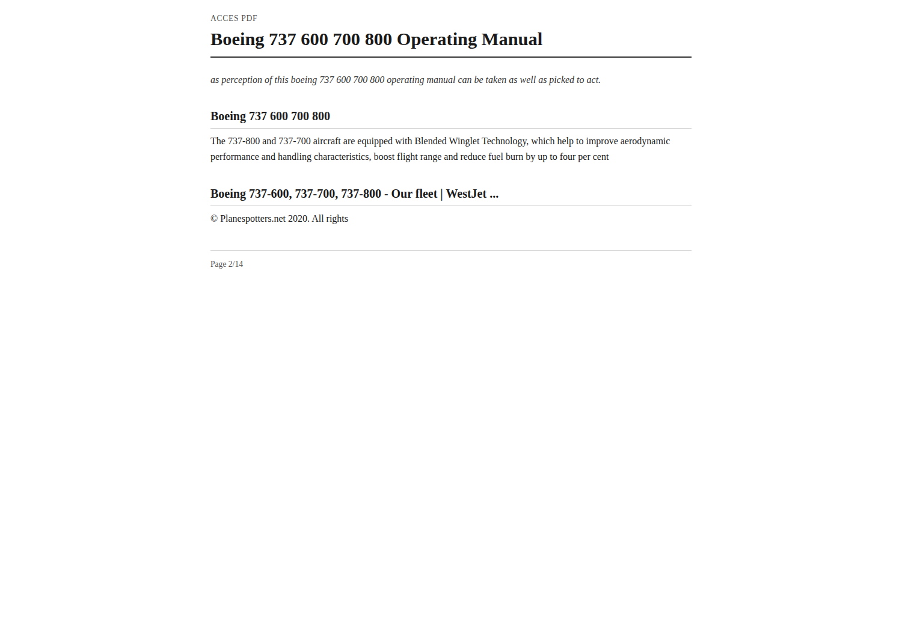Acces PDF
Boeing 737 600 700 800 Operating Manual
as perception of this boeing 737 600 700 800 operating manual can be taken as well as picked to act.
Boeing 737 600 700 800
The 737-800 and 737-700 aircraft are equipped with Blended Winglet Technology, which help to improve aerodynamic performance and handling characteristics, boost flight range and reduce fuel burn by up to four per cent
Boeing 737-600, 737-700, 737-800 - Our fleet | WestJet ...
© Planespotters.net 2020. All rights
Page 2/14